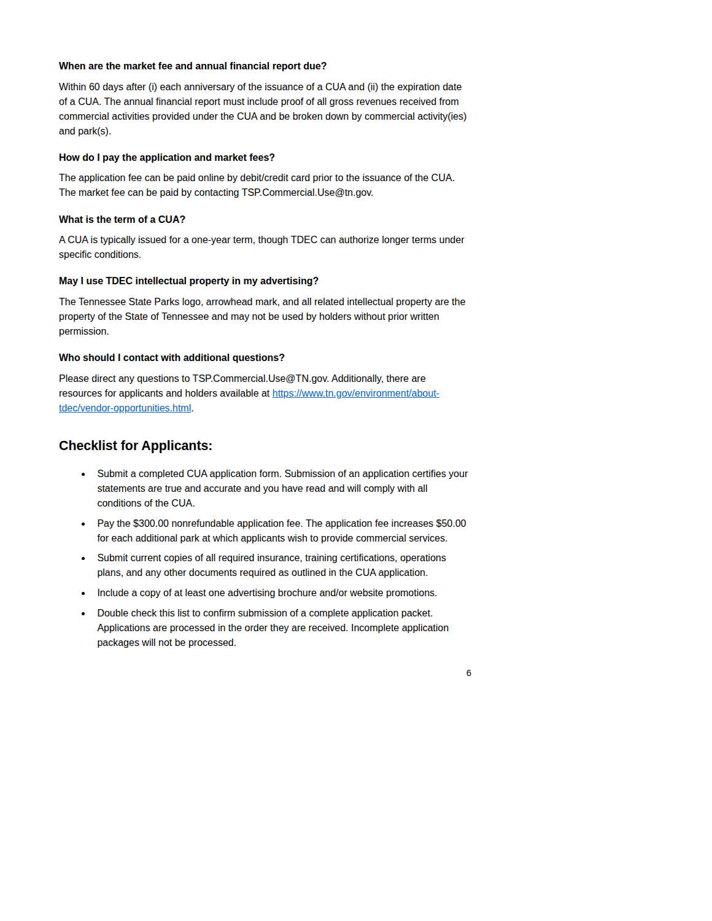When are the market fee and annual financial report due?
Within 60 days after (i) each anniversary of the issuance of a CUA and (ii) the expiration date of a CUA. The annual financial report must include proof of all gross revenues received from commercial activities provided under the CUA and be broken down by commercial activity(ies) and park(s).
How do I pay the application and market fees?
The application fee can be paid online by debit/credit card prior to the issuance of the CUA. The market fee can be paid by contacting TSP.Commercial.Use@tn.gov.
What is the term of a CUA?
A CUA is typically issued for a one-year term, though TDEC can authorize longer terms under specific conditions.
May I use TDEC intellectual property in my advertising?
The Tennessee State Parks logo, arrowhead mark, and all related intellectual property are the property of the State of Tennessee and may not be used by holders without prior written permission.
Who should I contact with additional questions?
Please direct any questions to TSP.Commercial.Use@TN.gov. Additionally, there are resources for applicants and holders available at https://www.tn.gov/environment/about-tdec/vendor-opportunities.html.
Checklist for Applicants:
Submit a completed CUA application form. Submission of an application certifies your statements are true and accurate and you have read and will comply with all conditions of the CUA.
Pay the $300.00 nonrefundable application fee. The application fee increases $50.00 for each additional park at which applicants wish to provide commercial services.
Submit current copies of all required insurance, training certifications, operations plans, and any other documents required as outlined in the CUA application.
Include a copy of at least one advertising brochure and/or website promotions.
Double check this list to confirm submission of a complete application packet. Applications are processed in the order they are received. Incomplete application packages will not be processed.
6